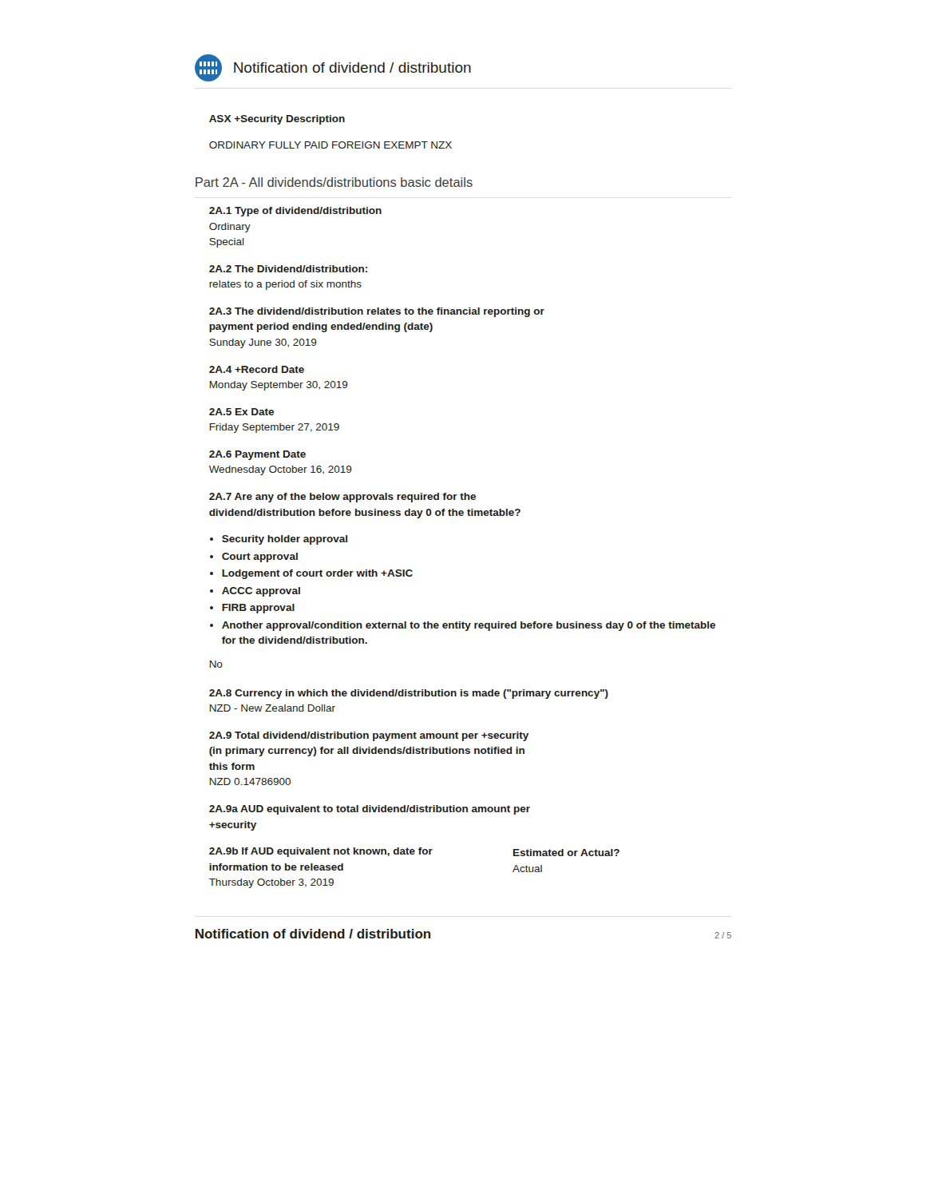Notification of dividend / distribution
ASX +Security Description
ORDINARY FULLY PAID FOREIGN EXEMPT NZX
Part 2A - All dividends/distributions basic details
2A.1 Type of dividend/distribution
Ordinary
Special
2A.2 The Dividend/distribution:
relates to a period of six months
2A.3 The dividend/distribution relates to the financial reporting or payment period ending ended/ending (date)
Sunday June 30, 2019
2A.4 +Record Date
Monday September 30, 2019
2A.5 Ex Date
Friday September 27, 2019
2A.6 Payment Date
Wednesday October 16, 2019
2A.7 Are any of the below approvals required for the dividend/distribution before business day 0 of the timetable?
Security holder approval
Court approval
Lodgement of court order with +ASIC
ACCC approval
FIRB approval
Another approval/condition external to the entity required before business day 0 of the timetable for the dividend/distribution.
No
2A.8 Currency in which the dividend/distribution is made ("primary currency")
NZD - New Zealand Dollar
2A.9 Total dividend/distribution payment amount per +security (in primary currency) for all dividends/distributions notified in this form
NZD 0.14786900
2A.9a AUD equivalent to total dividend/distribution amount per +security
2A.9b If AUD equivalent not known, date for information to be released
Thursday October 3, 2019
Estimated or Actual?
Actual
Notification of dividend / distribution
2 / 5